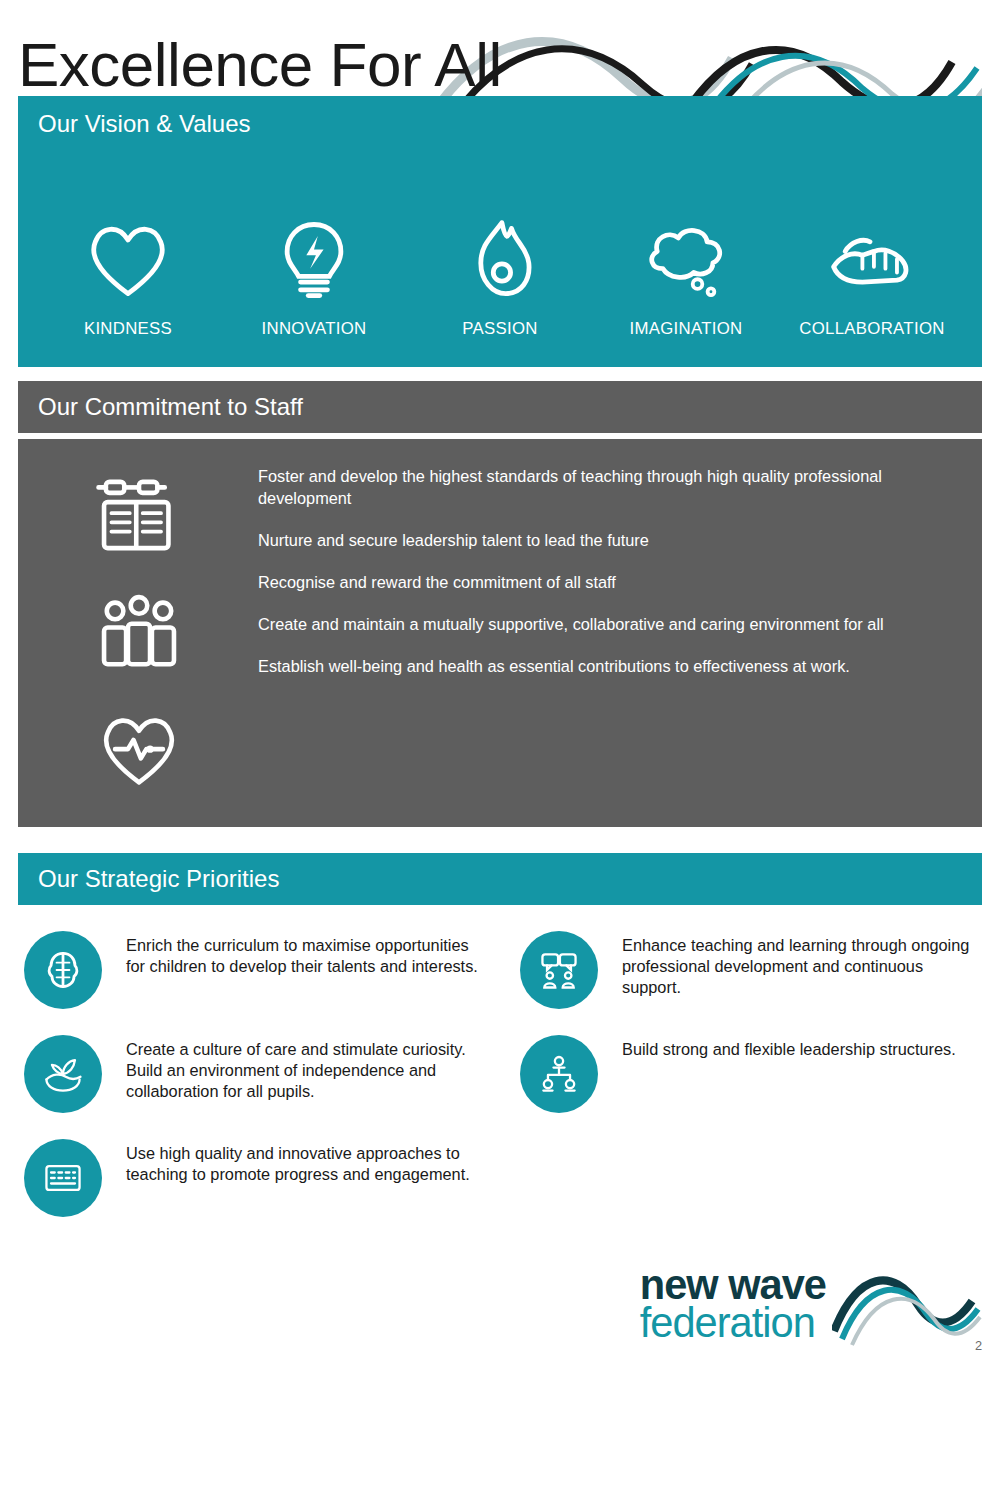Excellence For All
Our Vision & Values
Kindness
Innovation
Passion
Imagination
Collaboration
Our Commitment to Staff
Foster and develop the highest standards of teaching through high quality professional development
Nurture and secure leadership talent to lead the future
Recognise and reward the commitment of all staff
Create and maintain a mutually supportive, collaborative and caring environment for all
Establish well-being and health as essential contributions to effectiveness at work.
Our Strategic Priorities
Enrich the curriculum to maximise opportunities for children to develop their talents and interests.
Enhance teaching and learning through ongoing professional development and continuous support.
Create a culture of care and stimulate curiosity. Build an environment of independence and collaboration for all pupils.
Build strong and flexible leadership structures.
Use high quality and innovative approaches to teaching to promote progress and engagement.
new wave federation
2